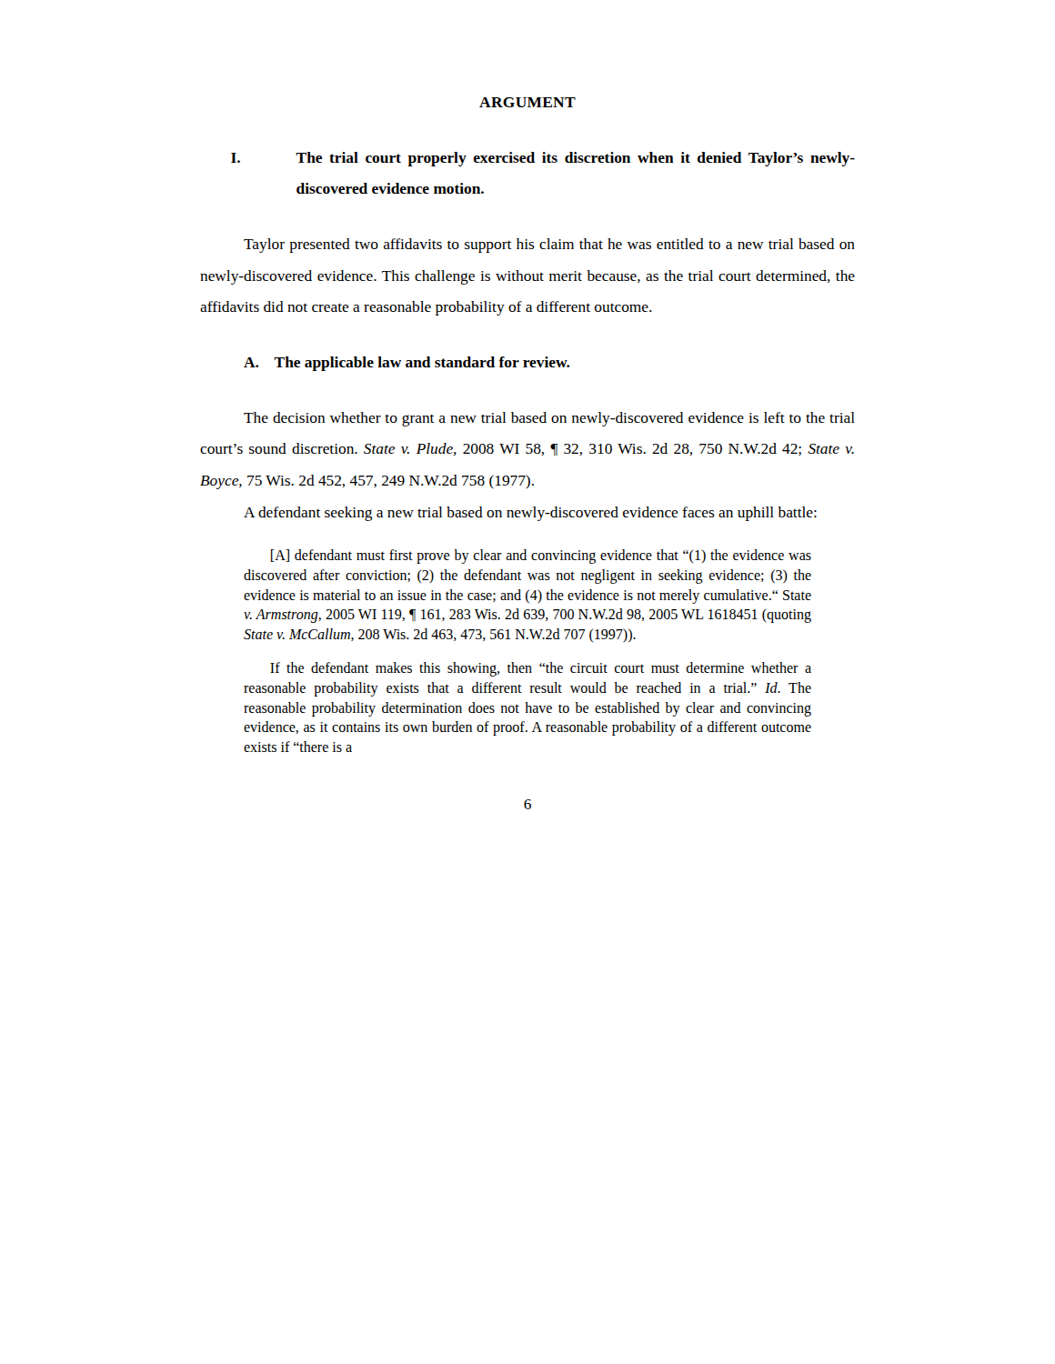ARGUMENT
I.
The trial court properly exercised its discretion when it denied Taylor’s newly-discovered evidence motion.
Taylor presented two affidavits to support his claim that he was entitled to a new trial based on newly-discovered evidence. This challenge is without merit because, as the trial court determined, the affidavits did not create a reasonable probability of a different outcome.
A.
The applicable law and standard for review.
The decision whether to grant a new trial based on newly-discovered evidence is left to the trial court’s sound discretion. State v. Plude, 2008 WI 58, ¶ 32, 310 Wis. 2d 28, 750 N.W.2d 42; State v. Boyce, 75 Wis. 2d 452, 457, 249 N.W.2d 758 (1977).
A defendant seeking a new trial based on newly-discovered evidence faces an uphill battle:
[A] defendant must first prove by clear and convincing evidence that “(1) the evidence was discovered after conviction; (2) the defendant was not negligent in seeking evidence; (3) the evidence is material to an issue in the case; and (4) the evidence is not merely cumulative.“ State v. Armstrong, 2005 WI 119, ¶ 161, 283 Wis. 2d 639, 700 N.W.2d 98, 2005 WL 1618451 (quoting State v. McCallum, 208 Wis. 2d 463, 473, 561 N.W.2d 707 (1997)).
If the defendant makes this showing, then “the circuit court must determine whether a reasonable probability exists that a different result would be reached in a trial.” Id. The reasonable probability determination does not have to be established by clear and convincing evidence, as it contains its own burden of proof. A reasonable probability of a different outcome exists if “there is a
6